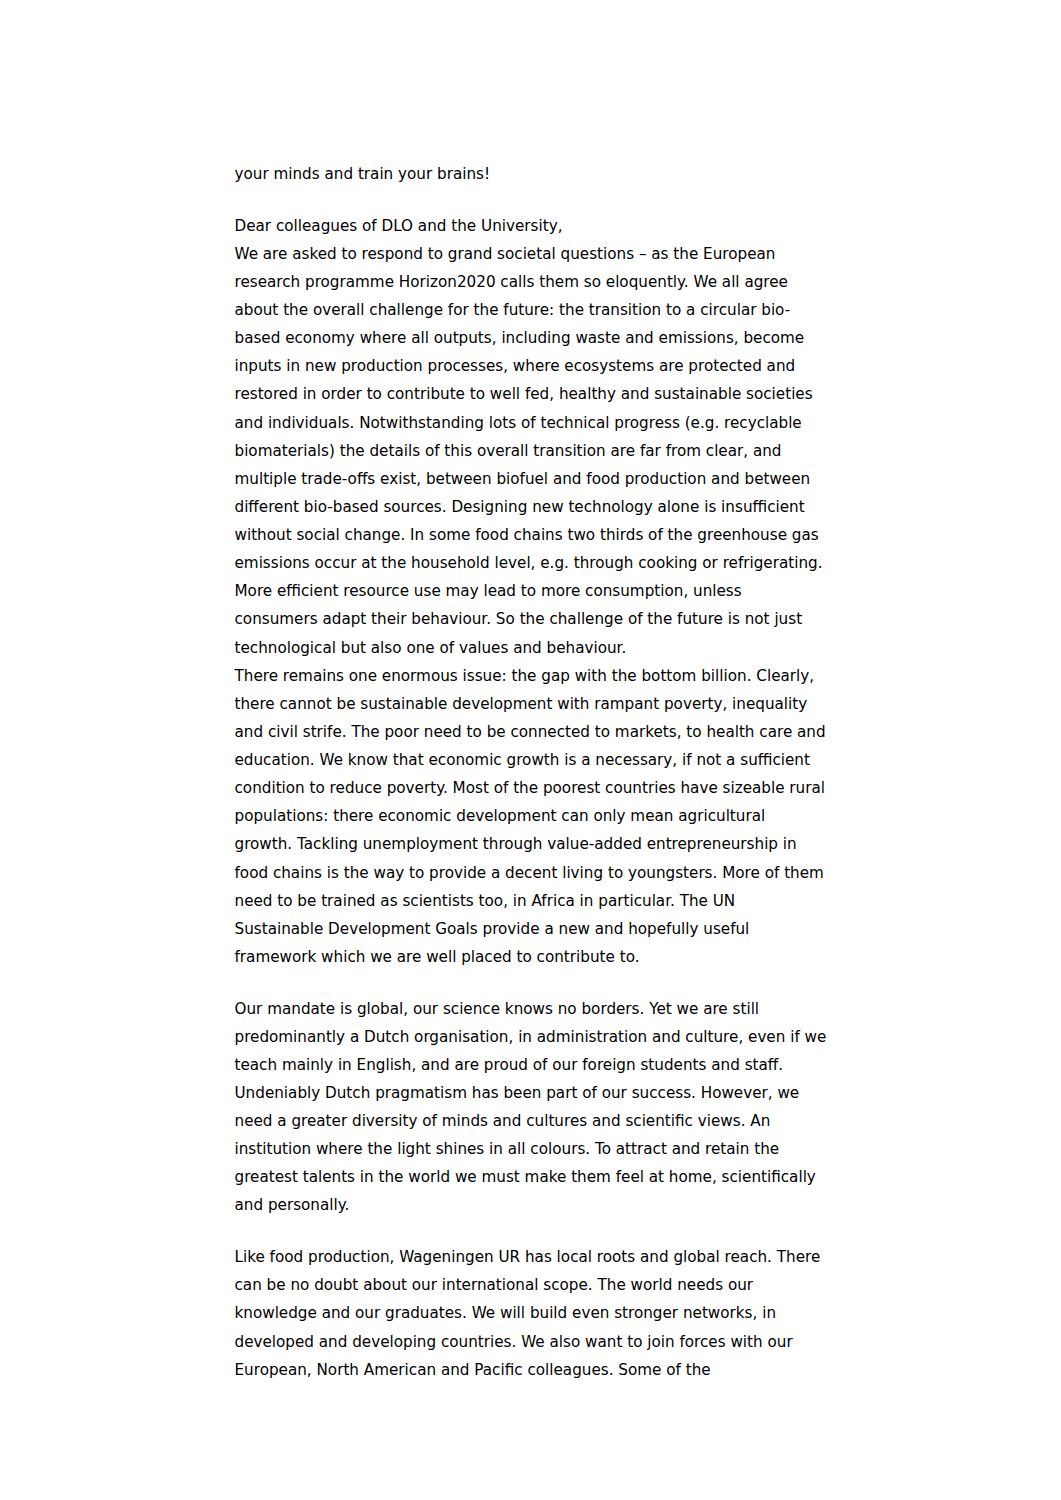your minds and train your brains!
Dear colleagues of DLO and the University,
We are asked to respond to grand societal questions – as the European research programme Horizon2020 calls them so eloquently. We all agree about the overall challenge for the future: the transition to a circular bio-based economy where all outputs, including waste and emissions, become inputs in new production processes, where ecosystems are protected and restored in order to contribute to well fed, healthy and sustainable societies and individuals. Notwithstanding lots of technical progress (e.g. recyclable biomaterials) the details of this overall transition are far from clear, and multiple trade-offs exist, between biofuel and food production and between different bio-based sources. Designing new technology alone is insufficient without social change. In some food chains two thirds of the greenhouse gas emissions occur at the household level, e.g. through cooking or refrigerating. More efficient resource use may lead to more consumption, unless consumers adapt their behaviour. So the challenge of the future is not just technological but also one of values and behaviour.
There remains one enormous issue: the gap with the bottom billion. Clearly, there cannot be sustainable development with rampant poverty, inequality and civil strife. The poor need to be connected to markets, to health care and education. We know that economic growth is a necessary, if not a sufficient condition to reduce poverty. Most of the poorest countries have sizeable rural populations: there economic development can only mean agricultural growth. Tackling unemployment through value-added entrepreneurship in food chains is the way to provide a decent living to youngsters. More of them need to be trained as scientists too, in Africa in particular. The UN Sustainable Development Goals provide a new and hopefully useful framework which we are well placed to contribute to.
Our mandate is global, our science knows no borders. Yet we are still predominantly a Dutch organisation, in administration and culture, even if we teach mainly in English, and are proud of our foreign students and staff. Undeniably Dutch pragmatism has been part of our success. However, we need a greater diversity of minds and cultures and scientific views. An institution where the light shines in all colours. To attract and retain the greatest talents in the world we must make them feel at home, scientifically and personally.
Like food production, Wageningen UR has local roots and global reach. There can be no doubt about our international scope. The world needs our knowledge and our graduates. We will build even stronger networks, in developed and developing countries. We also want to join forces with our European, North American and Pacific colleagues. Some of the